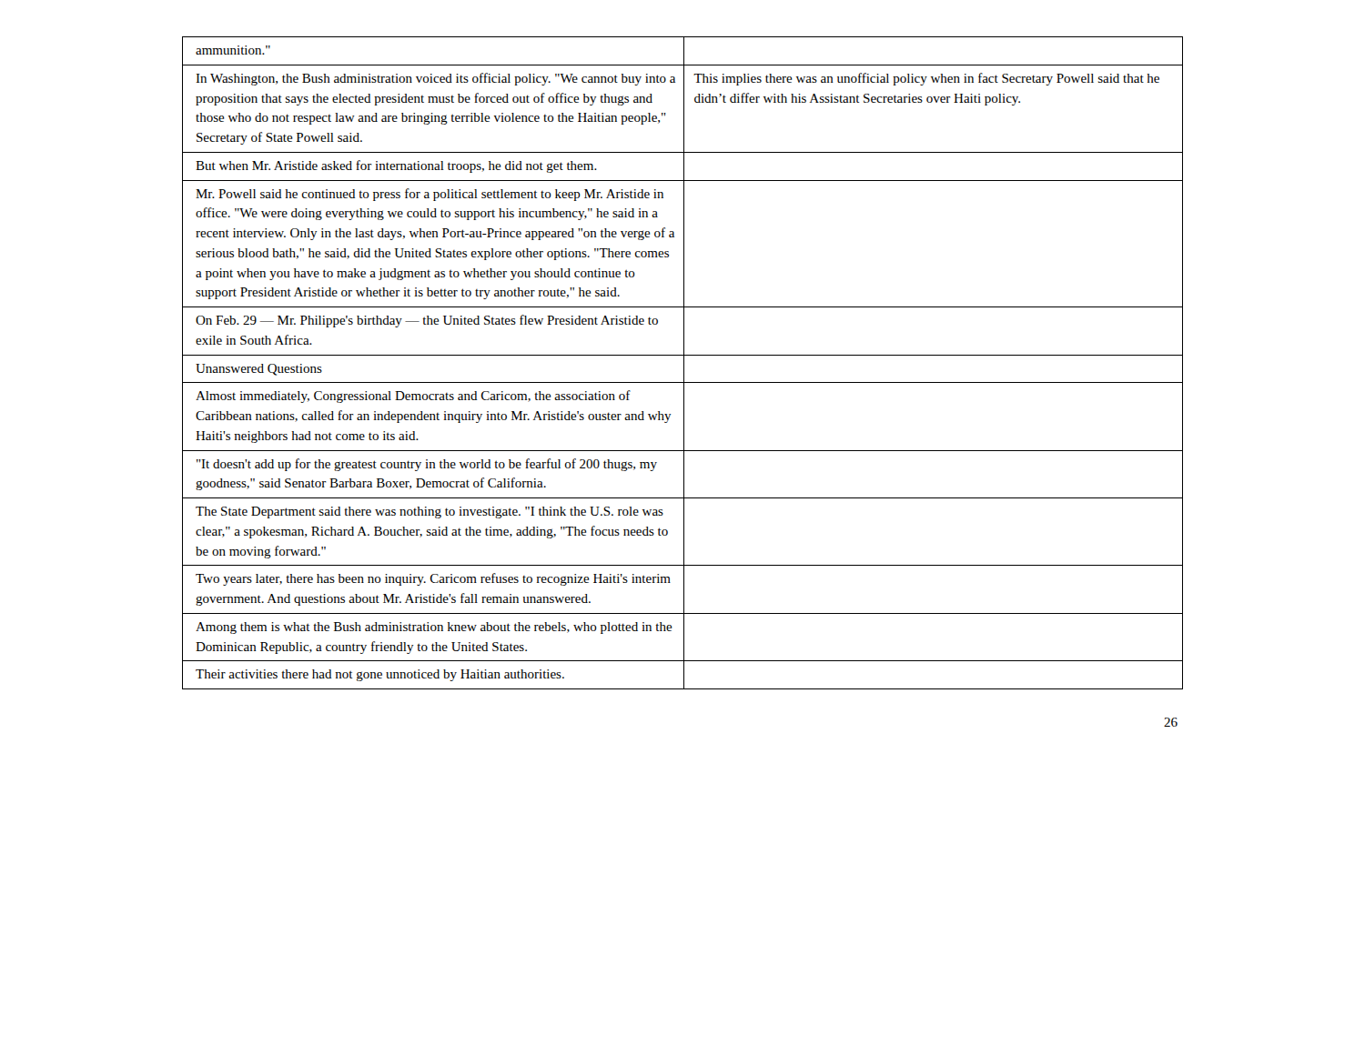| ammunition." | |
| In Washington, the Bush administration voiced its official policy. "We cannot buy into a proposition that says the elected president must be forced out of office by thugs and those who do not respect law and are bringing terrible violence to the Haitian people," Secretary of State Powell said. | This implies there was an unofficial policy when in fact Secretary Powell said that he didn’t differ with his Assistant Secretaries over Haiti policy. |
| But when Mr. Aristide asked for international troops, he did not get them. | |
| Mr. Powell said he continued to press for a political settlement to keep Mr. Aristide in office. "We were doing everything we could to support his incumbency," he said in a recent interview. Only in the last days, when Port-au-Prince appeared "on the verge of a serious blood bath," he said, did the United States explore other options. "There comes a point when you have to make a judgment as to whether you should continue to support President Aristide or whether it is better to try another route," he said. | |
| On Feb. 29 — Mr. Philippe's birthday — the United States flew President Aristide to exile in South Africa. | |
| Unanswered Questions | |
| Almost immediately, Congressional Democrats and Caricom, the association of Caribbean nations, called for an independent inquiry into Mr. Aristide's ouster and why Haiti's neighbors had not come to its aid. | |
| "It doesn't add up for the greatest country in the world to be fearful of 200 thugs, my goodness," said Senator Barbara Boxer, Democrat of California. | |
| The State Department said there was nothing to investigate. "I think the U.S. role was clear," a spokesman, Richard A. Boucher, said at the time, adding, "The focus needs to be on moving forward." | |
| Two years later, there has been no inquiry. Caricom refuses to recognize Haiti's interim government. And questions about Mr. Aristide's fall remain unanswered. | |
| Among them is what the Bush administration knew about the rebels, who plotted in the Dominican Republic, a country friendly to the United States. | |
| Their activities there had not gone unnoticed by Haitian authorities. | |
26